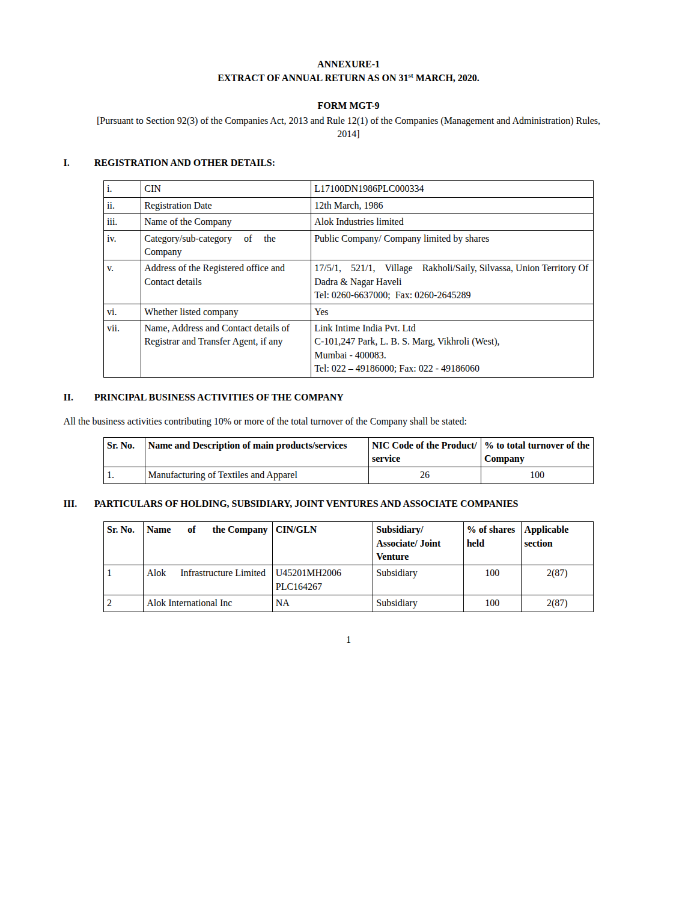ANNEXURE-1
EXTRACT OF ANNUAL RETURN AS ON 31st MARCH, 2020.
FORM MGT-9
[Pursuant to Section 92(3) of the Companies Act, 2013 and Rule 12(1) of the Companies (Management and Administration) Rules, 2014]
I. REGISTRATION AND OTHER DETAILS:
| i. | CIN | L17100DN1986PLC000334 |
| ii. | Registration Date | 12th March, 1986 |
| iii. | Name of the Company | Alok Industries limited |
| iv. | Category/sub-category of the Company | Public Company/ Company limited by shares |
| v. | Address of the Registered office and Contact details | 17/5/1, 521/1, Village Rakholi/Saily, Silvassa, Union Territory Of Dadra & Nagar Haveli Tel: 0260-6637000; Fax: 0260-2645289 |
| vi. | Whether listed company | Yes |
| vii. | Name, Address and Contact details of Registrar and Transfer Agent, if any | Link Intime India Pvt. Ltd C-101,247 Park, L. B. S. Marg, Vikhroli (West), Mumbai - 400083. Tel: 022 – 49186000; Fax: 022 - 49186060 |
II. PRINCIPAL BUSINESS ACTIVITIES OF THE COMPANY
All the business activities contributing 10% or more of the total turnover of the Company shall be stated:
| Sr. No. | Name and Description of main products/services | NIC Code of the Product/ service | % to total turnover of the Company |
| --- | --- | --- | --- |
| 1. | Manufacturing of Textiles and Apparel | 26 | 100 |
III. PARTICULARS OF HOLDING, SUBSIDIARY, JOINT VENTURES AND ASSOCIATE COMPANIES
| Sr. No. | Name of the Company | CIN/GLN | Subsidiary/ Associate/ Joint Venture | % of shares held | Applicable section |
| --- | --- | --- | --- | --- | --- |
| 1 | Alok Infrastructure Limited | U45201MH2006 PLC164267 | Subsidiary | 100 | 2(87) |
| 2 | Alok International Inc | NA | Subsidiary | 100 | 2(87) |
1